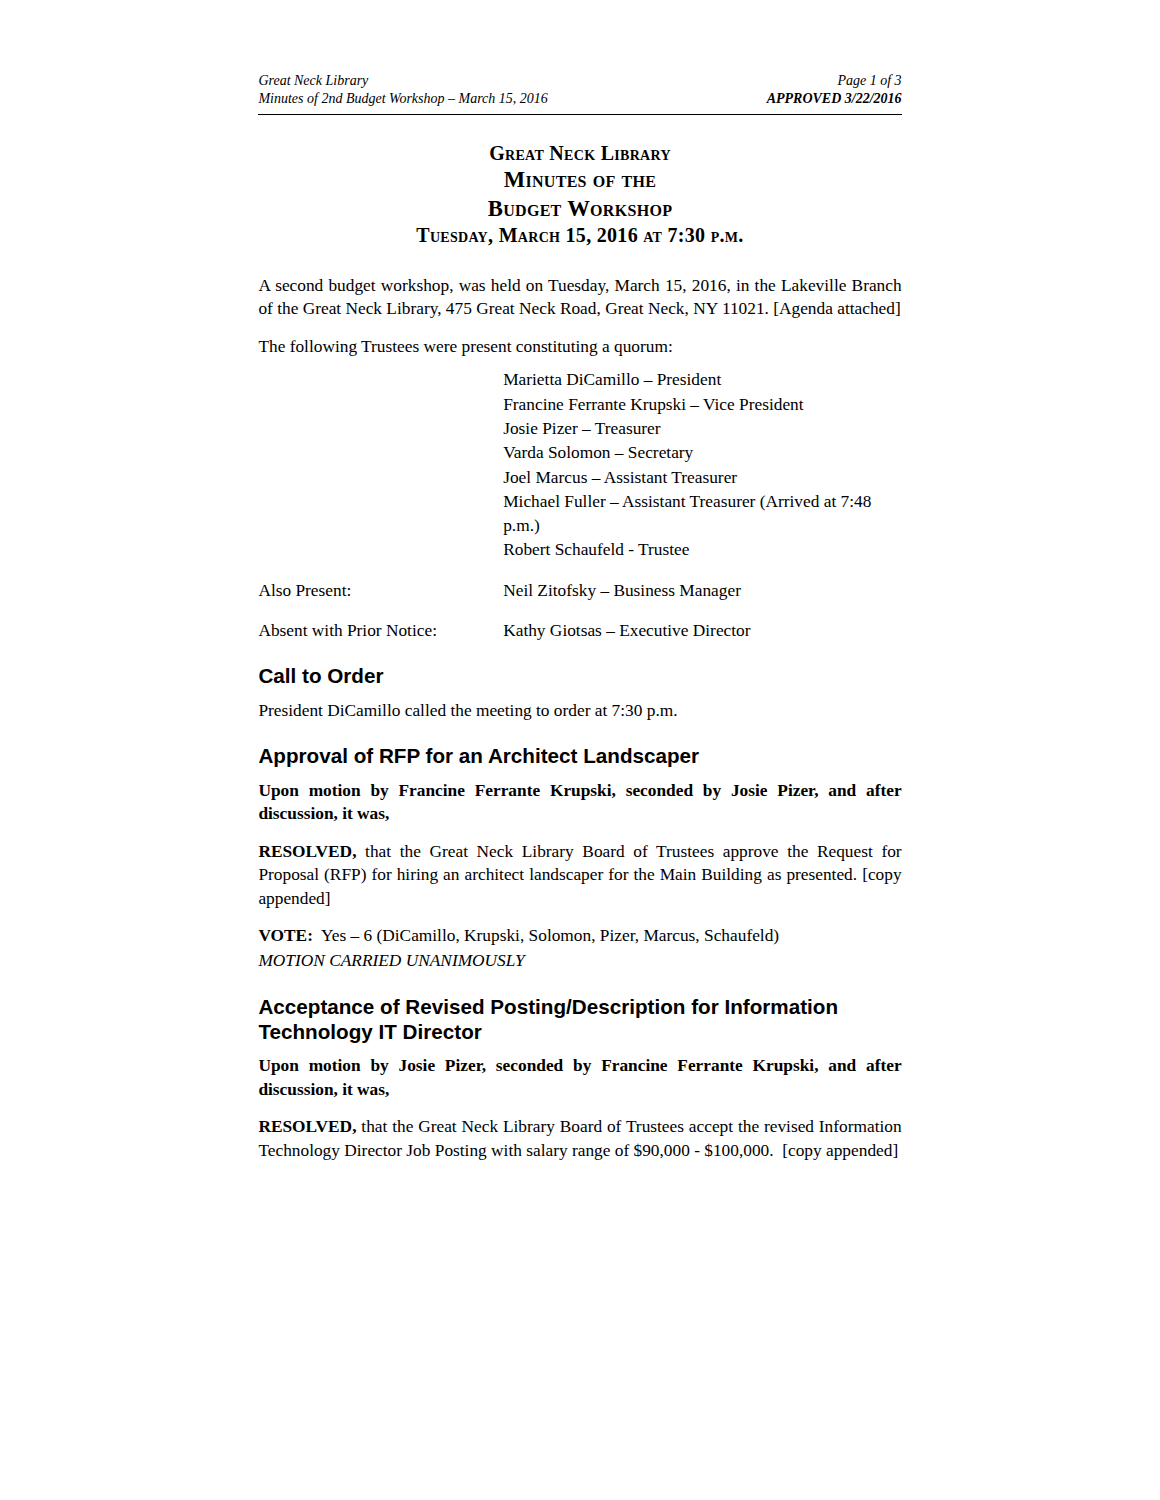Great Neck Library
Minutes of 2nd Budget Workshop – March 15, 2016
Page 1 of 3
APPROVED 3/22/2016
Great Neck Library
Minutes of the
Budget Workshop
Tuesday, March 15, 2016 at 7:30 p.m.
A second budget workshop, was held on Tuesday, March 15, 2016, in the Lakeville Branch of the Great Neck Library, 475 Great Neck Road, Great Neck, NY 11021. [Agenda attached]
The following Trustees were present constituting a quorum:
Marietta DiCamillo – President
Francine Ferrante Krupski – Vice President
Josie Pizer – Treasurer
Varda Solomon – Secretary
Joel Marcus – Assistant Treasurer
Michael Fuller – Assistant Treasurer (Arrived at 7:48 p.m.)
Robert Schaufeld - Trustee
Also Present:
Neil Zitofsky – Business Manager
Absent with Prior Notice:
Kathy Giotsas – Executive Director
Call to Order
President DiCamillo called the meeting to order at 7:30 p.m.
Approval of RFP for an Architect Landscaper
Upon motion by Francine Ferrante Krupski, seconded by Josie Pizer, and after discussion, it was,
RESOLVED, that the Great Neck Library Board of Trustees approve the Request for Proposal (RFP) for hiring an architect landscaper for the Main Building as presented. [copy appended]
VOTE: Yes – 6 (DiCamillo, Krupski, Solomon, Pizer, Marcus, Schaufeld)
MOTION CARRIED UNANIMOUSLY
Acceptance of Revised Posting/Description for Information Technology IT Director
Upon motion by Josie Pizer, seconded by Francine Ferrante Krupski, and after discussion, it was,
RESOLVED, that the Great Neck Library Board of Trustees accept the revised Information Technology Director Job Posting with salary range of $90,000 - $100,000. [copy appended]